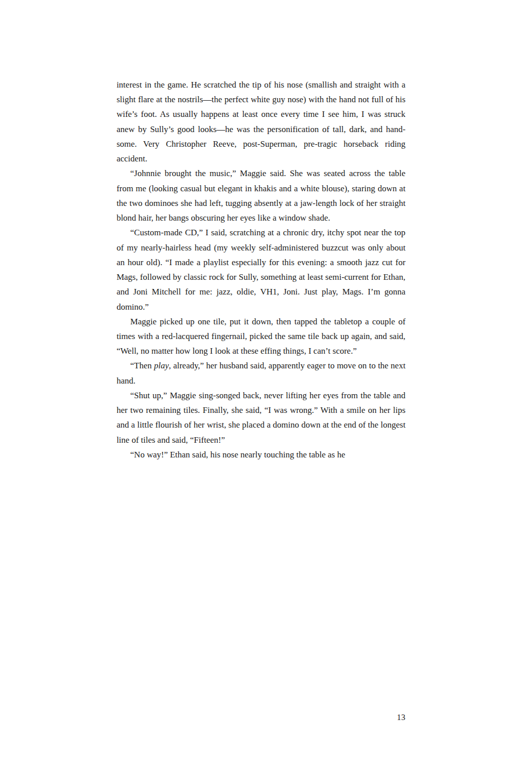interest in the game. He scratched the tip of his nose (smallish and straight with a slight flare at the nostrils—the perfect white guy nose) with the hand not full of his wife’s foot. As usually happens at least once every time I see him, I was struck anew by Sully’s good looks—he was the personification of tall, dark, and handsome. Very Christopher Reeve, post-Superman, pre-tragic horseback riding accident.
“Johnnie brought the music,” Maggie said. She was seated across the table from me (looking casual but elegant in khakis and a white blouse), staring down at the two dominoes she had left, tugging absently at a jaw-length lock of her straight blond hair, her bangs obscuring her eyes like a window shade.
“Custom-made CD,” I said, scratching at a chronic dry, itchy spot near the top of my nearly-hairless head (my weekly self-administered buzzcut was only about an hour old). “I made a playlist especially for this evening: a smooth jazz cut for Mags, followed by classic rock for Sully, something at least semi-current for Ethan, and Joni Mitchell for me: jazz, oldie, VH1, Joni. Just play, Mags. I’m gonna domino.”
Maggie picked up one tile, put it down, then tapped the tabletop a couple of times with a red-lacquered fingernail, picked the same tile back up again, and said, “Well, no matter how long I look at these effing things, I can’t score.”
“Then play, already,” her husband said, apparently eager to move on to the next hand.
“Shut up,” Maggie sing-songed back, never lifting her eyes from the table and her two remaining tiles. Finally, she said, “I was wrong.” With a smile on her lips and a little flourish of her wrist, she placed a domino down at the end of the longest line of tiles and said, “Fifteen!”
“No way!” Ethan said, his nose nearly touching the table as he
13